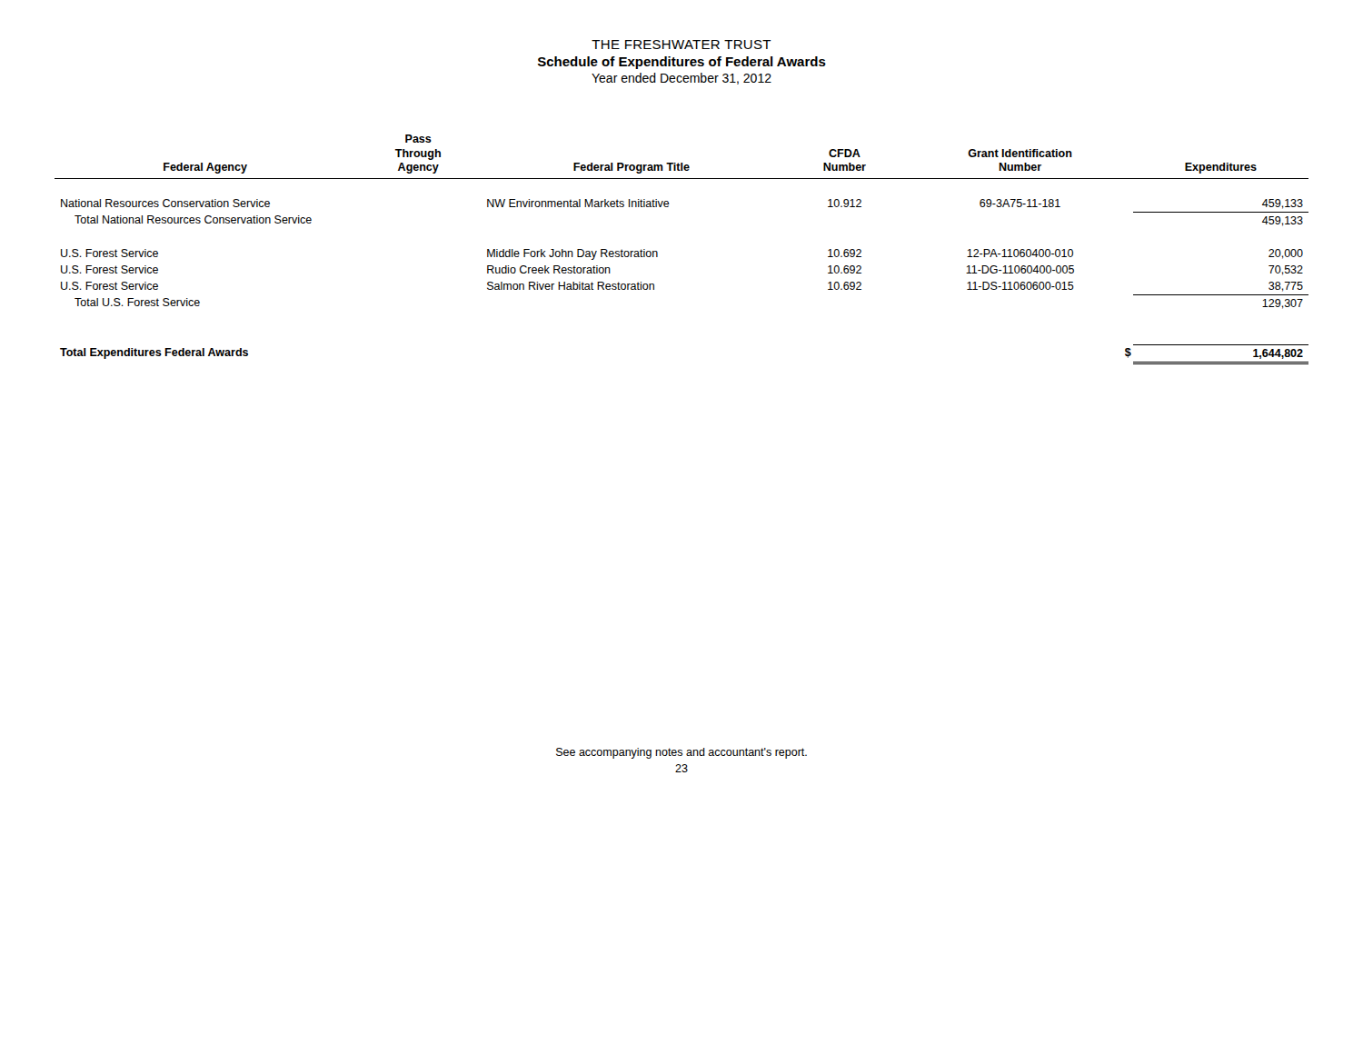THE FRESHWATER TRUST
Schedule of Expenditures of Federal Awards
Year ended December 31, 2012
| Federal Agency | Pass Through Agency | Federal Program Title | CFDA Number | Grant Identification Number | Expenditures |
| --- | --- | --- | --- | --- | --- |
| National Resources Conservation Service | | NW Environmental Markets Initiative | 10.912 | 69-3A75-11-181 | 459,133 |
| Total National Resources Conservation Service | | | | | 459,133 |
| U.S. Forest Service | | Middle Fork John Day Restoration | 10.692 | 12-PA-11060400-010 | 20,000 |
| U.S. Forest Service | | Rudio Creek Restoration | 10.692 | 11-DG-11060400-005 | 70,532 |
| U.S. Forest Service | | Salmon River Habitat Restoration | 10.692 | 11-DS-11060600-015 | 38,775 |
| Total U.S. Forest Service | | | | | 129,307 |
| Total Expenditures Federal Awards | | | | $ | 1,644,802 |
See accompanying notes and accountant's report.
23